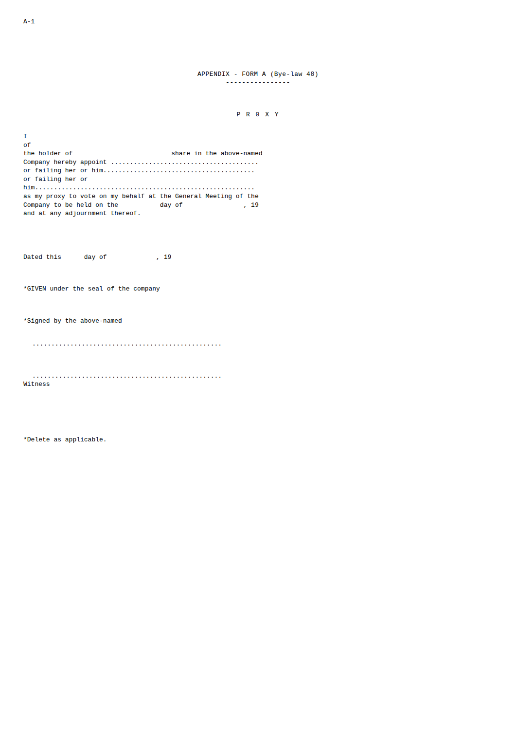A-1
APPENDIX - FORM A (Bye-law 48)
----------------
P R 0 X Y
I
of
the holder of                          share in the above-named
Company hereby appoint .......................................
or failing her or him........................................
or failing her or
him..........................................................
as my proxy to vote on my behalf at the General Meeting of the
Company to be held on the           day of                , 19
and at any adjournment thereof.
Dated this      day of             , 19
*GIVEN under the seal of the company
*Signed by the above-named
..................................................
..................................................
Witness
*Delete as applicable.